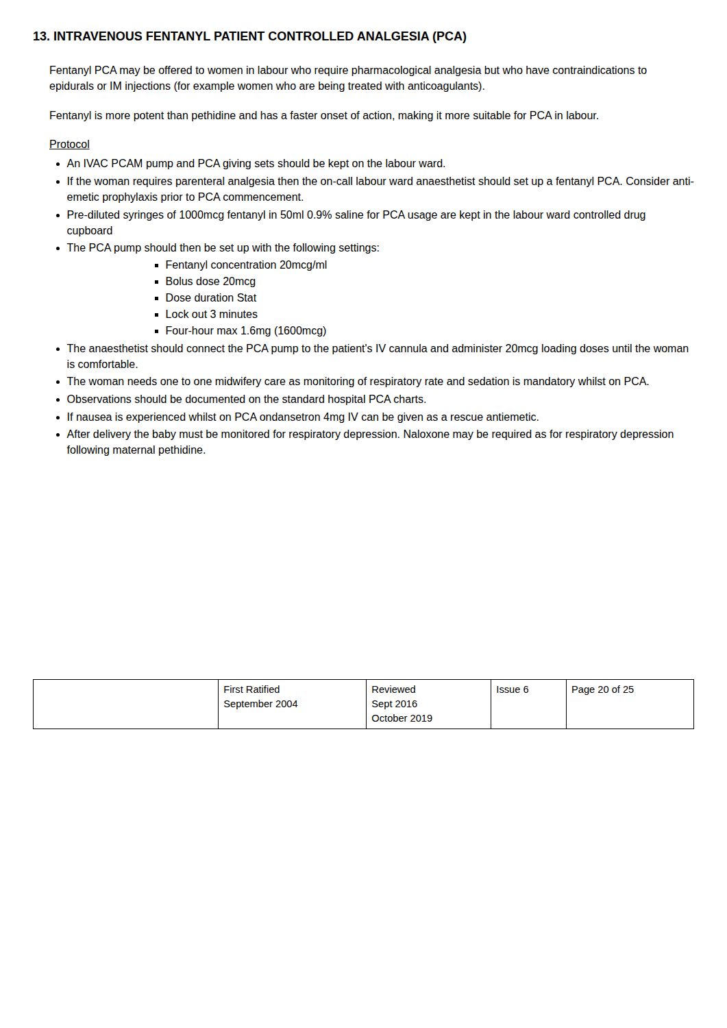13. INTRAVENOUS FENTANYL PATIENT CONTROLLED ANALGESIA (PCA)
Fentanyl PCA may be offered to women in labour who require pharmacological analgesia but who have contraindications to epidurals or IM injections (for example women who are being treated with anticoagulants).
Fentanyl is more potent than pethidine and has a faster onset of action, making it more suitable for PCA in labour.
Protocol
An IVAC PCAM pump and PCA giving sets should be kept on the labour ward.
If the woman requires parenteral analgesia then the on-call labour ward anaesthetist should set up a fentanyl PCA. Consider anti-emetic prophylaxis prior to PCA commencement.
Pre-diluted syringes of 1000mcg fentanyl in 50ml 0.9% saline for PCA usage are kept in the labour ward controlled drug cupboard
The PCA pump should then be set up with the following settings:
Fentanyl concentration 20mcg/ml
Bolus dose 20mcg
Dose duration Stat
Lock out 3 minutes
Four-hour max 1.6mg (1600mcg)
The anaesthetist should connect the PCA pump to the patient's IV cannula and administer 20mcg loading doses until the woman is comfortable.
The woman needs one to one midwifery care as monitoring of respiratory rate and sedation is mandatory whilst on PCA.
Observations should be documented on the standard hospital PCA charts.
If nausea is experienced whilst on PCA ondansetron 4mg IV can be given as a rescue antiemetic.
After delivery the baby must be monitored for respiratory depression. Naloxone may be required as for respiratory depression following maternal pethidine.
| | | First Ratified September 2004 | Reviewed Sept 2016 October 2019 | Issue 6 | Page 20 of 25 |